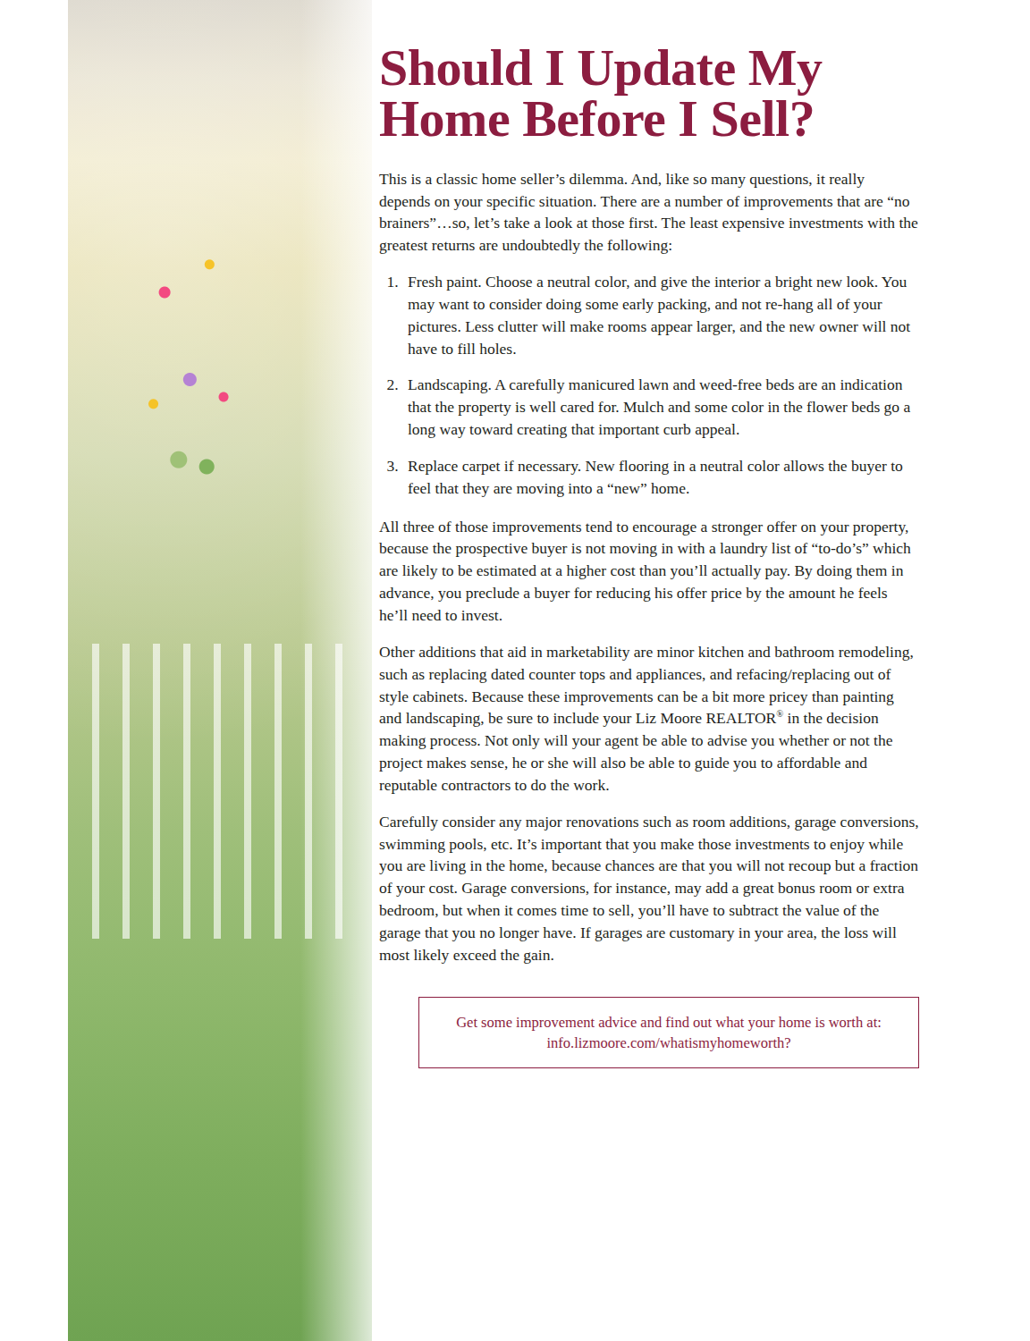Should I Update My
Home Before I Sell?
This is a classic home seller’s dilemma. And, like so many questions, it really depends on your specific situation. There are a number of improvements that are “no brainers”…so, let’s take a look at those first. The least expensive investments with the greatest returns are undoubtedly the following:
Fresh paint. Choose a neutral color, and give the interior a bright new look. You may want to consider doing some early packing, and not re-hang all of your pictures. Less clutter will make rooms appear larger, and the new owner will not have to fill holes.
Landscaping. A carefully manicured lawn and weed-free beds are an indication that the property is well cared for. Mulch and some color in the flower beds go a long way toward creating that important curb appeal.
Replace carpet if necessary. New flooring in a neutral color allows the buyer to feel that they are moving into a “new” home.
All three of those improvements tend to encourage a stronger offer on your property, because the prospective buyer is not moving in with a laundry list of “to-do’s” which are likely to be estimated at a higher cost than you’ll actually pay. By doing them in advance, you preclude a buyer for reducing his offer price by the amount he feels he’ll need to invest.
Other additions that aid in marketability are minor kitchen and bathroom remodeling, such as replacing dated counter tops and appliances, and refacing/replacing out of style cabinets. Because these improvements can be a bit more pricey than painting and landscaping, be sure to include your Liz Moore REALTOR® in the decision making process. Not only will your agent be able to advise you whether or not the project makes sense, he or she will also be able to guide you to affordable and reputable contractors to do the work.
Carefully consider any major renovations such as room additions, garage conversions, swimming pools, etc. It’s important that you make those investments to enjoy while you are living in the home, because chances are that you will not recoup but a fraction of your cost. Garage conversions, for instance, may add a great bonus room or extra bedroom, but when it comes time to sell, you’ll have to subtract the value of the garage that you no longer have. If garages are customary in your area, the loss will most likely exceed the gain.
Get some improvement advice and find out what your home is worth at:
info.lizmoore.com/whatismyhomeworth?